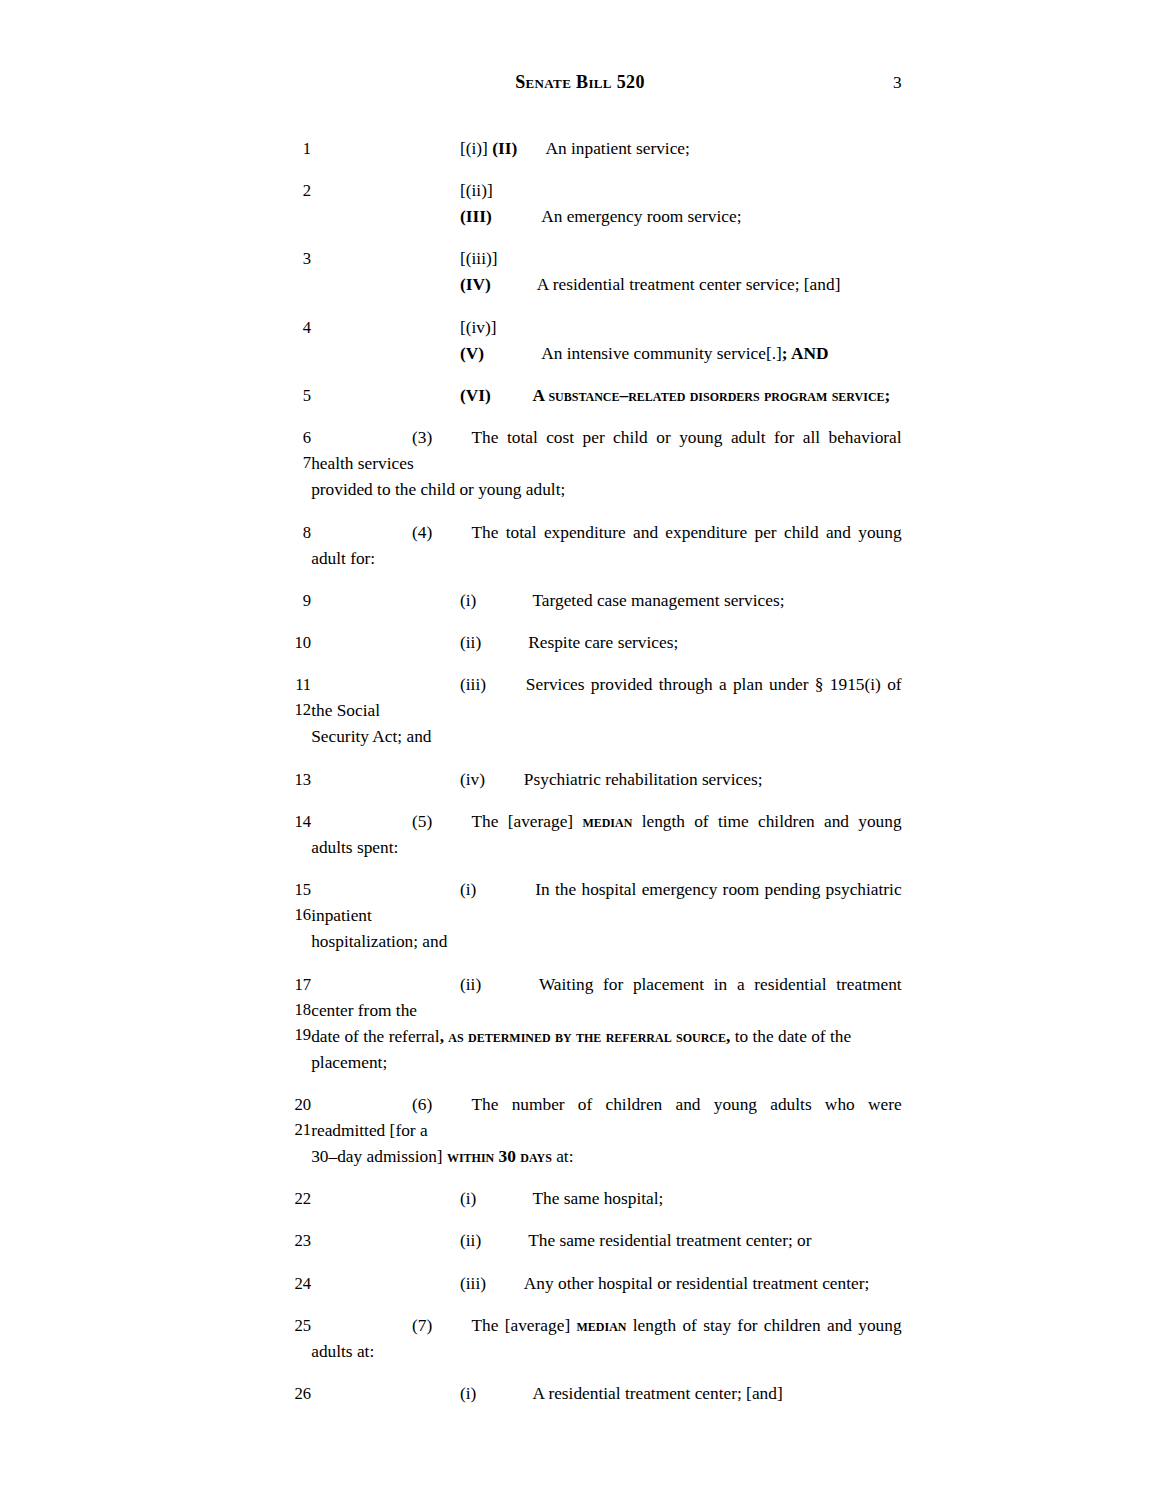Senate Bill 520 3
| 1 | [(i)] (II) An inpatient service; |
| 2 | [(ii)] (III) An emergency room service; |
| 3 | [(iii)] (IV) A residential treatment center service; [and] |
| 4 | [(iv)] (V) An intensive community service[.] ; AND |
| 5 | (VI) A substance–related disorders program service; |
| 6 7 | (3) The total cost per child or young adult for all behavioral health services provided to the child or young adult; |
| 8 | (4) The total expenditure and expenditure per child and young adult for: |
| 9 | (i) Targeted case management services; |
| 10 | (ii) Respite care services; |
| 11 12 | (iii) Services provided through a plan under § 1915(i) of the Social Security Act; and |
| 13 | (iv) Psychiatric rehabilitation services; |
| 14 | (5) The [average] median length of time children and young adults spent: |
| 15 16 | (i) In the hospital emergency room pending psychiatric inpatient hospitalization; and |
| 17 18 19 | (ii) Waiting for placement in a residential treatment center from the date of the referral , as determined by the referral source, to the date of the placement; |
| 20 21 | (6) The number of children and young adults who were readmitted [for a 30–day admission] within 30 days at: |
| 22 | (i) The same hospital; |
| 23 | (ii) The same residential treatment center; or |
| 24 | (iii) Any other hospital or residential treatment center; |
| 25 | (7) The [average] median length of stay for children and young adults at: |
| 26 | (i) A residential treatment center; [and] |